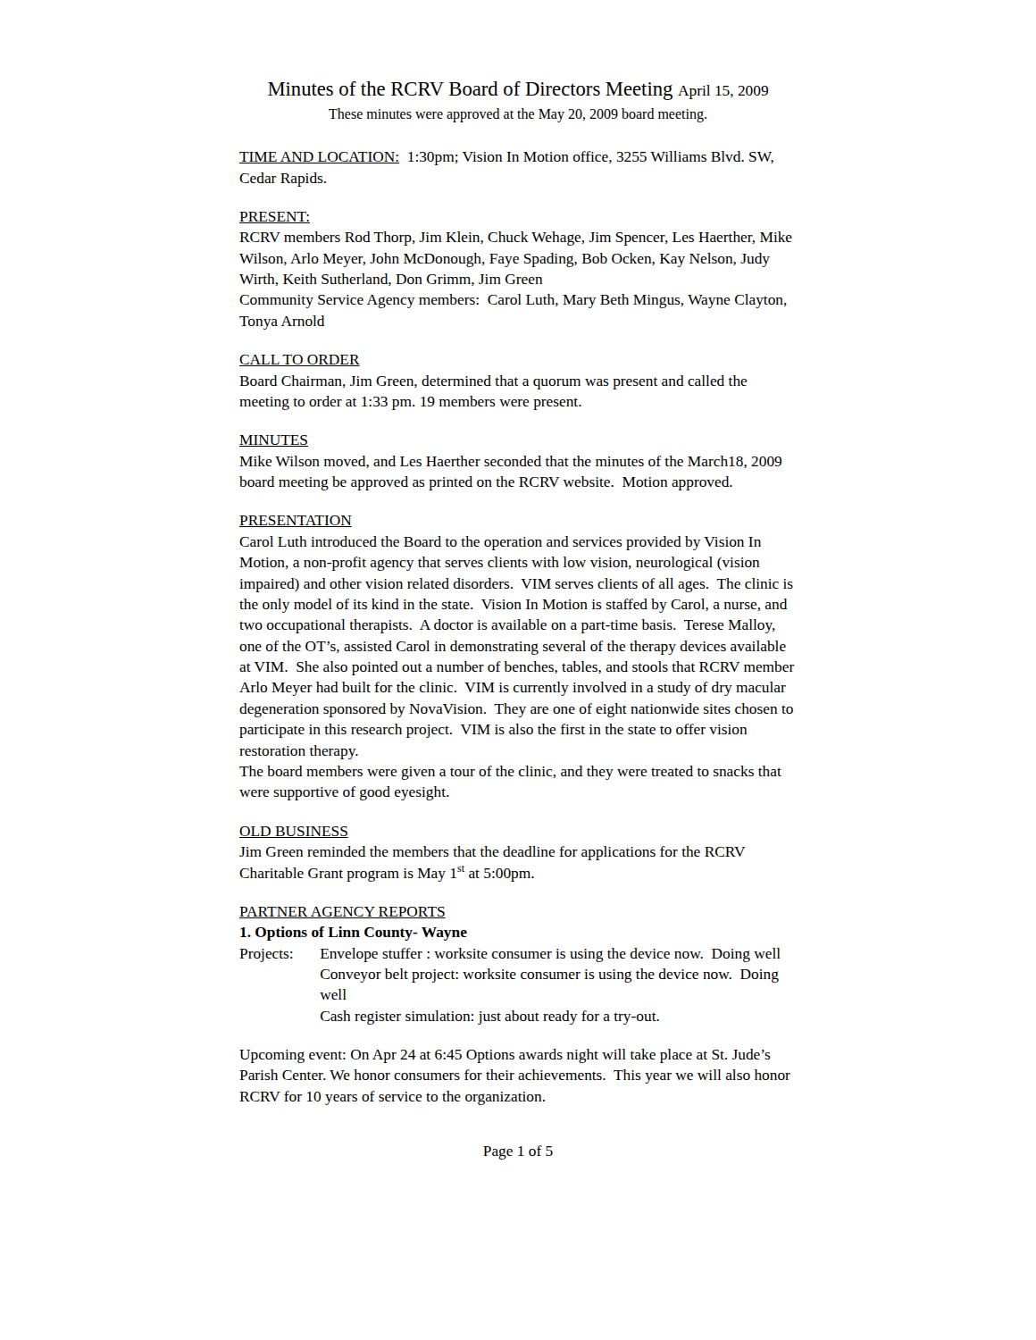Minutes of the RCRV Board of Directors Meeting April 15, 2009
These minutes were approved at the May 20, 2009 board meeting.
TIME AND LOCATION: 1:30pm; Vision In Motion office, 3255 Williams Blvd. SW, Cedar Rapids.
PRESENT:
RCRV members Rod Thorp, Jim Klein, Chuck Wehage, Jim Spencer, Les Haerther, Mike Wilson, Arlo Meyer, John McDonough, Faye Spading, Bob Ocken, Kay Nelson, Judy Wirth, Keith Sutherland, Don Grimm, Jim Green
Community Service Agency members: Carol Luth, Mary Beth Mingus, Wayne Clayton, Tonya Arnold
CALL TO ORDER
Board Chairman, Jim Green, determined that a quorum was present and called the meeting to order at 1:33 pm. 19 members were present.
MINUTES
Mike Wilson moved, and Les Haerther seconded that the minutes of the March18, 2009 board meeting be approved as printed on the RCRV website. Motion approved.
PRESENTATION
Carol Luth introduced the Board to the operation and services provided by Vision In Motion, a non-profit agency that serves clients with low vision, neurological (vision impaired) and other vision related disorders. VIM serves clients of all ages. The clinic is the only model of its kind in the state. Vision In Motion is staffed by Carol, a nurse, and two occupational therapists. A doctor is available on a part-time basis. Terese Malloy, one of the OT’s, assisted Carol in demonstrating several of the therapy devices available at VIM. She also pointed out a number of benches, tables, and stools that RCRV member Arlo Meyer had built for the clinic. VIM is currently involved in a study of dry macular degeneration sponsored by NovaVision. They are one of eight nationwide sites chosen to participate in this research project. VIM is also the first in the state to offer vision restoration therapy.
The board members were given a tour of the clinic, and they were treated to snacks that were supportive of good eyesight.
OLD BUSINESS
Jim Green reminded the members that the deadline for applications for the RCRV Charitable Grant program is May 1st at 5:00pm.
PARTNER AGENCY REPORTS
1. Options of Linn County- Wayne
Projects: Envelope stuffer : worksite consumer is using the device now. Doing well
Conveyor belt project: worksite consumer is using the device now. Doing well
Cash register simulation: just about ready for a try-out.
Upcoming event: On Apr 24 at 6:45 Options awards night will take place at St. Jude’s Parish Center. We honor consumers for their achievements. This year we will also honor RCRV for 10 years of service to the organization.
Page 1 of 5